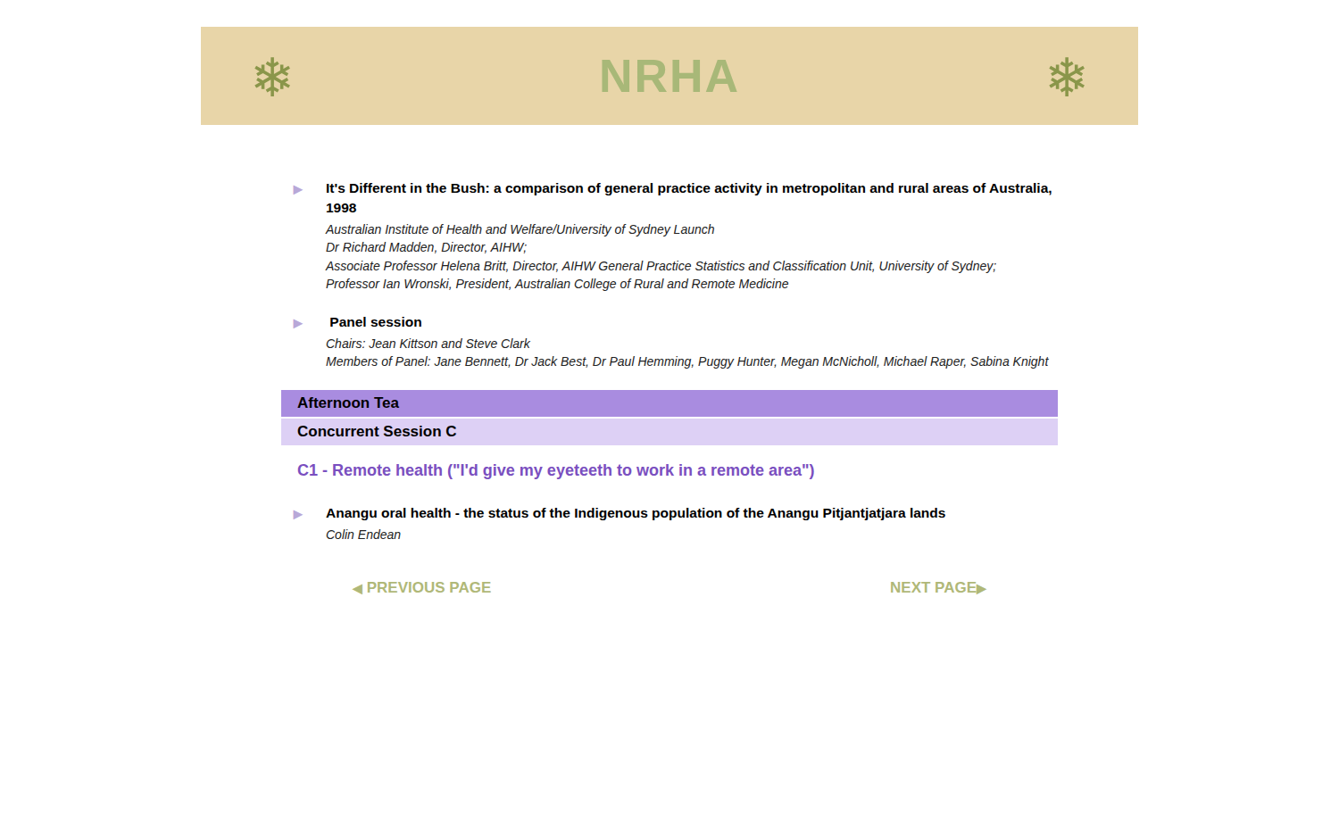❄
NRHA
❄
►
It's Different in the Bush: a comparison of general practice activity in metropolitan and rural areas of Australia, 1998
Australian Institute of Health and Welfare/University of Sydney Launch
Dr Richard Madden, Director, AIHW;
Associate Professor Helena Britt, Director, AIHW General Practice Statistics and Classification Unit, University of Sydney;
Professor Ian Wronski, President, Australian College of Rural and Remote Medicine
►
Panel session
Chairs: Jean Kittson and Steve Clark
Members of Panel: Jane Bennett, Dr Jack Best, Dr Paul Hemming, Puggy Hunter, Megan McNicholl, Michael Raper, Sabina Knight
Afternoon Tea
Concurrent Session C
C1 - Remote health ("I'd give my eyeteeth to work in a remote area")
►
Anangu oral health - the status of the Indigenous population of the Anangu Pitjantjatjara lands
Colin Endean
◀ PREVIOUS PAGE NEXT PAGE▶